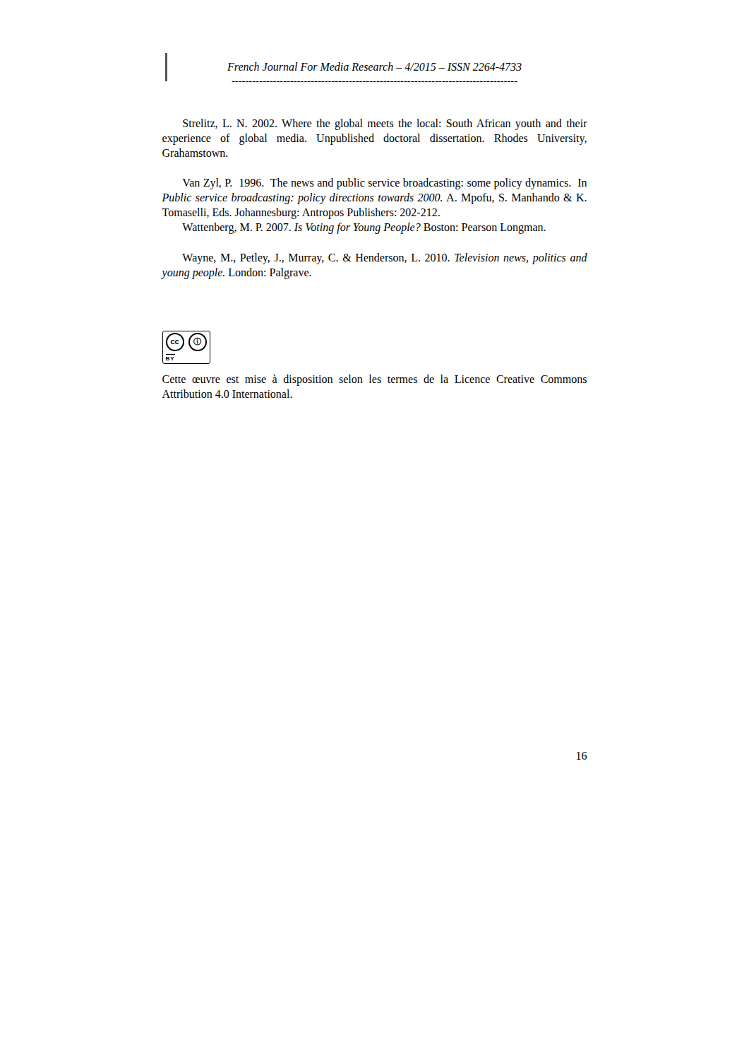French Journal For Media Research – 4/2015 – ISSN 2264-4733
-----------------------------------------------------------------------------------
Strelitz, L. N. 2002. Where the global meets the local: South African youth and their experience of global media. Unpublished doctoral dissertation. Rhodes University, Grahamstown.
Van Zyl, P. 1996. The news and public service broadcasting: some policy dynamics. In Public service broadcasting: policy directions towards 2000. A. Mpofu, S. Manhando & K. Tomaselli, Eds. Johannesburg: Antropos Publishers: 202-212.
Wattenberg, M. P. 2007. Is Voting for Young People? Boston: Pearson Longman.
Wayne, M., Petley, J., Murray, C. & Henderson, L. 2010. Television news, politics and young people. London: Palgrave.
cc ⓘ BY
Cette œuvre est mise à disposition selon les termes de la Licence Creative Commons Attribution 4.0 International.
16